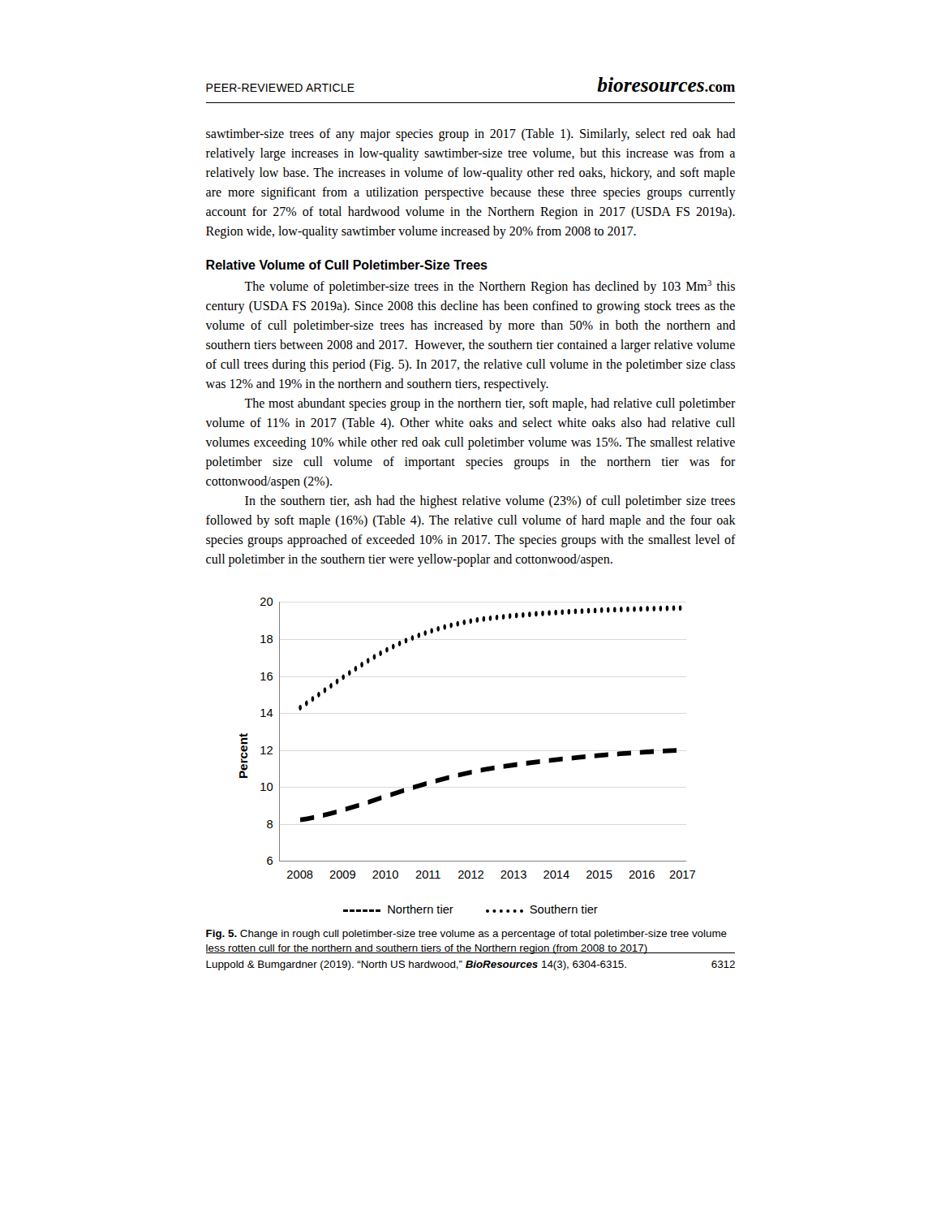PEER-REVIEWED ARTICLE
bioresources.com
sawtimber-size trees of any major species group in 2017 (Table 1). Similarly, select red oak had relatively large increases in low-quality sawtimber-size tree volume, but this increase was from a relatively low base. The increases in volume of low-quality other red oaks, hickory, and soft maple are more significant from a utilization perspective because these three species groups currently account for 27% of total hardwood volume in the Northern Region in 2017 (USDA FS 2019a). Region wide, low-quality sawtimber volume increased by 20% from 2008 to 2017.
Relative Volume of Cull Poletimber-Size Trees
The volume of poletimber-size trees in the Northern Region has declined by 103 Mm3 this century (USDA FS 2019a). Since 2008 this decline has been confined to growing stock trees as the volume of cull poletimber-size trees has increased by more than 50% in both the northern and southern tiers between 2008 and 2017. However, the southern tier contained a larger relative volume of cull trees during this period (Fig. 5). In 2017, the relative cull volume in the poletimber size class was 12% and 19% in the northern and southern tiers, respectively.
The most abundant species group in the northern tier, soft maple, had relative cull poletimber volume of 11% in 2017 (Table 4). Other white oaks and select white oaks also had relative cull volumes exceeding 10% while other red oak cull poletimber volume was 15%. The smallest relative poletimber size cull volume of important species groups in the northern tier was for cottonwood/aspen (2%).
In the southern tier, ash had the highest relative volume (23%) of cull poletimber size trees followed by soft maple (16%) (Table 4). The relative cull volume of hard maple and the four oak species groups approached of exceeded 10% in 2017. The species groups with the smallest level of cull poletimber in the southern tier were yellow-poplar and cottonwood/aspen.
Percent
20
18
16
14
12
10
8
6
2008
2009
2010
2011
2012
2013
2014
2015
2016
2017
Northern tier Southern tier
Fig. 5. Change in rough cull poletimber-size tree volume as a percentage of total poletimber-size tree volume less rotten cull for the northern and southern tiers of the Northern region (from 2008 to 2017)
Luppold & Bumgardner (2019). “North US hardwood,” BioResources 14(3), 6304-6315.
6312